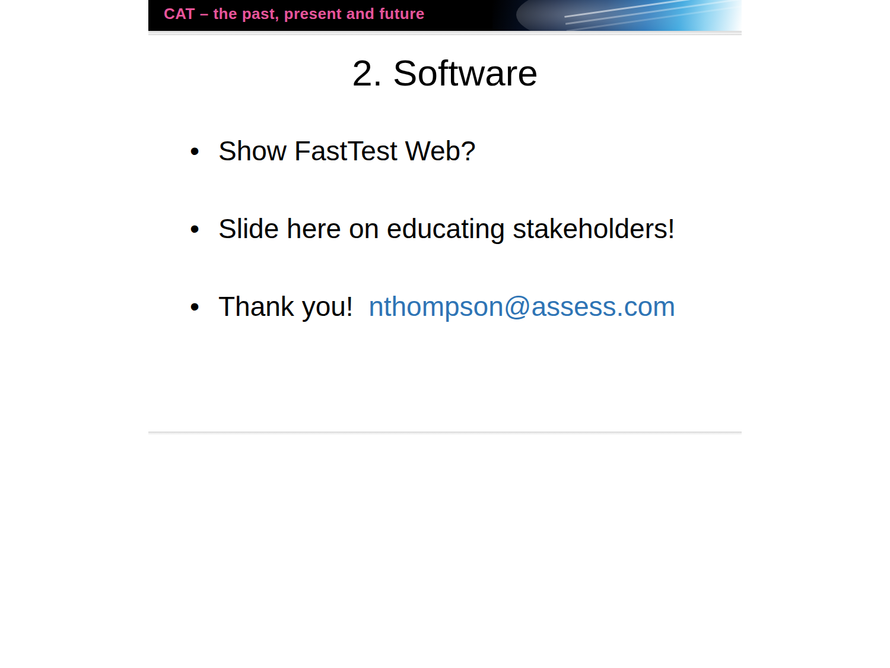CAT – the past, present and future
2. Software
Show FastTest Web?
Slide here on educating stakeholders!
Thank you! nthompson@assess.com